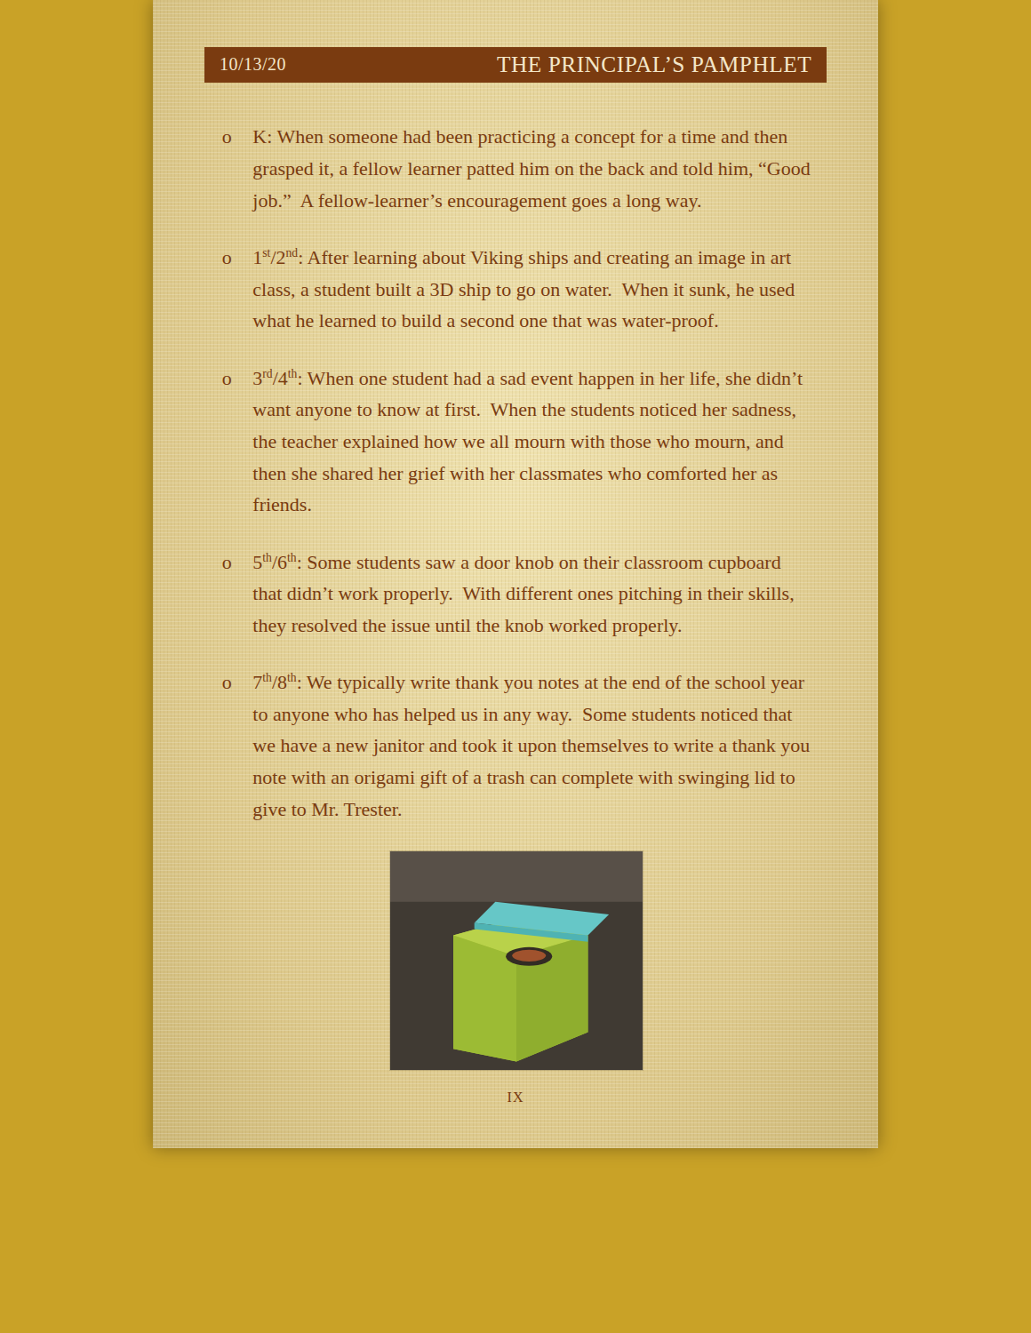10/13/20
The Principal’s Pamphlet
K: When someone had been practicing a concept for a time and then grasped it, a fellow learner patted him on the back and told him, “Good job.” A fellow-learner’s encouragement goes a long way.
1st/2nd: After learning about Viking ships and creating an image in art class, a student built a 3D ship to go on water. When it sunk, he used what he learned to build a second one that was water-proof.
3rd/4th: When one student had a sad event happen in her life, she didn’t want anyone to know at first. When the students noticed her sadness, the teacher explained how we all mourn with those who mourn, and then she shared her grief with her classmates who comforted her as friends.
5th/6th: Some students saw a door knob on their classroom cupboard that didn’t work properly. With different ones pitching in their skills, they resolved the issue until the knob worked properly.
7th/8th: We typically write thank you notes at the end of the school year to anyone who has helped us in any way. Some students noticed that we have a new janitor and took it upon themselves to write a thank you note with an origami gift of a trash can complete with swinging lid to give to Mr. Trester.
IX